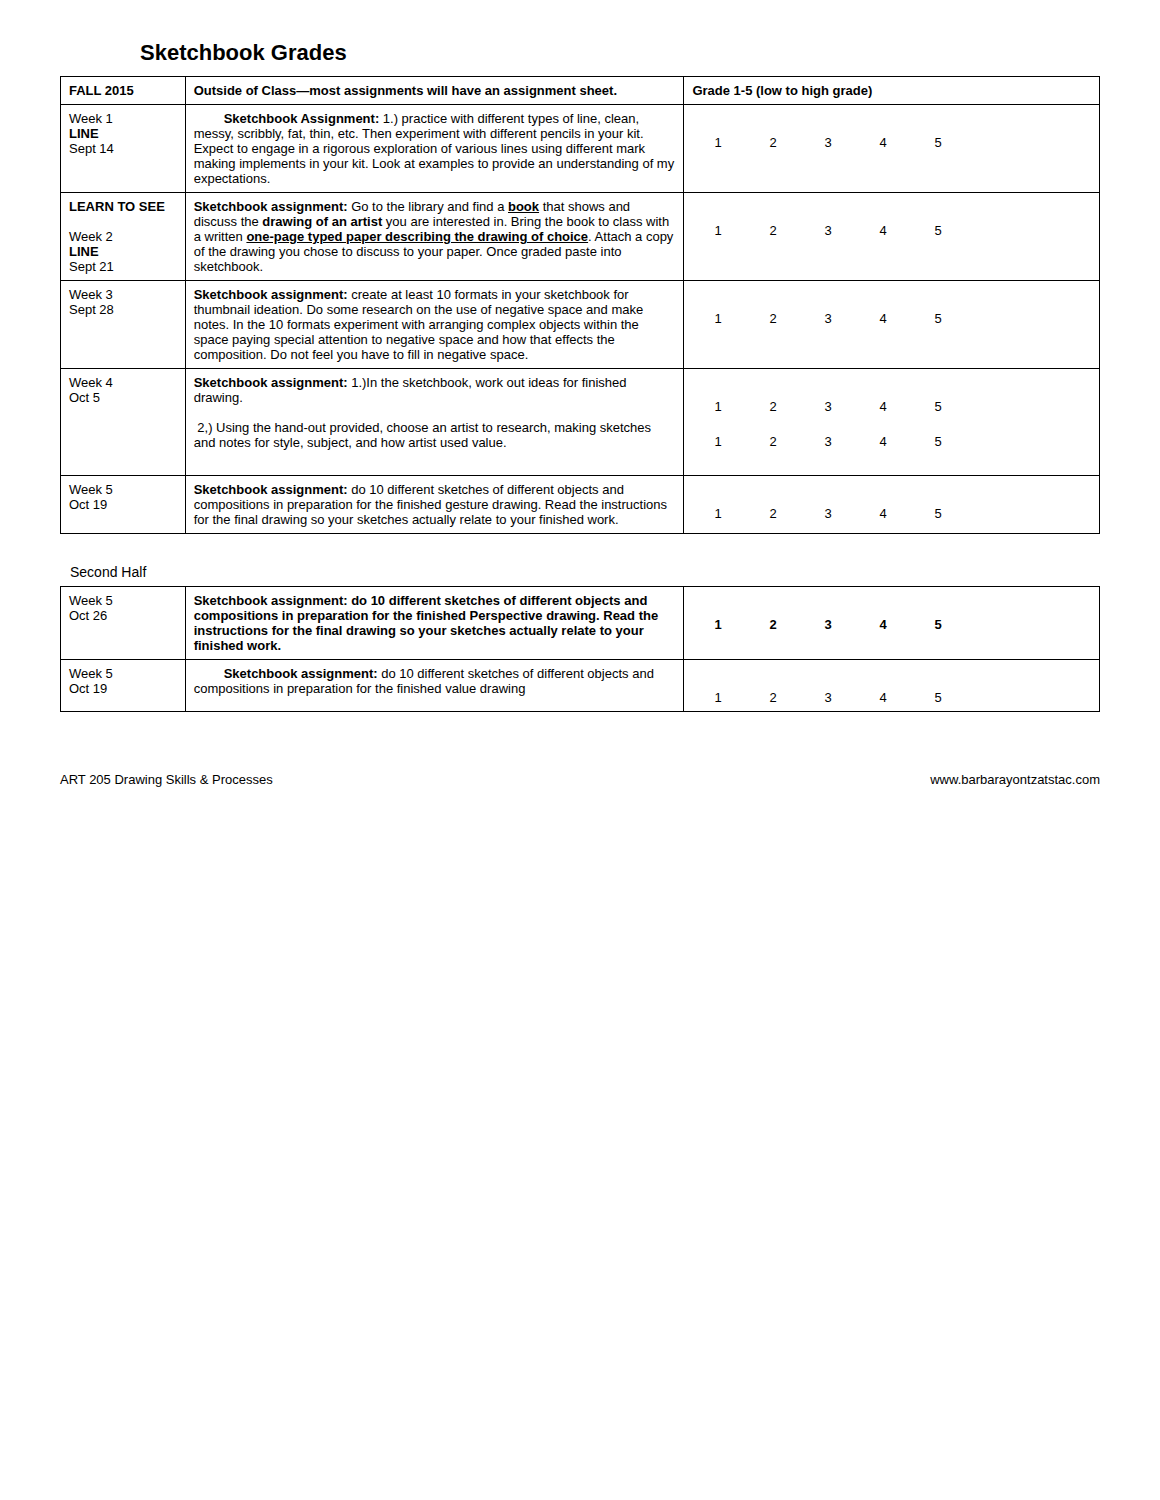Sketchbook Grades
| FALL 2015 | Outside of Class—most assignments will have an assignment sheet. | Grade 1-5 (low to high grade) |
| Week 1 LINE Sept 14 | Sketchbook Assignment: 1.) practice with different types of line, clean, messy, scribbly, fat, thin, etc. Then experiment with different pencils in your kit. Expect to engage in a rigorous exploration of various lines using different mark making implements in your kit. Look at examples to provide an understanding of my expectations. | 1 2 3 4 5 |
| LEARN TO SEE Week 2 LINE Sept 21 | Sketchbook assignment: Go to the library and find a book that shows and discuss the drawing of an artist you are interested in. Bring the book to class with a written one-page typed paper describing the drawing of choice . Attach a copy of the drawing you chose to discuss to your paper. Once graded paste into sketchbook. | 1 2 3 4 5 |
| Week 3 Sept 28 | Sketchbook assignment: create at least 10 formats in your sketchbook for thumbnail ideation. Do some research on the use of negative space and make notes. In the 10 formats experiment with arranging complex objects within the space paying special attention to negative space and how that effects the composition. Do not feel you have to fill in negative space. | 1 2 3 4 5 |
| Week 4 Oct 5 | Sketchbook assignment: 1.)In the sketchbook, work out ideas for finished drawing. 2,) Using the hand-out provided, choose an artist to research, making sketches and notes for style, subject, and how artist used value. | 1 2 3 4 5 1 2 3 4 5 |
| Week 5 Oct 19 | Sketchbook assignment: do 10 different sketches of different objects and compositions in preparation for the finished gesture drawing. Read the instructions for the final drawing so your sketches actually relate to your finished work. | 1 2 3 4 5 |
Second Half
| Week 5 Oct 26 | Sketchbook assignment: do 10 different sketches of different objects and compositions in preparation for the finished Perspective drawing. Read the instructions for the final drawing so your sketches actually relate to your finished work. | 1 2 3 4 5 |
| Week 5 Oct 19 | Sketchbook assignment: do 10 different sketches of different objects and compositions in preparation for the finished value drawing | 1 2 3 4 5 |
ART 205 Drawing Skills & Processes
www.barbarayontzatstac.com